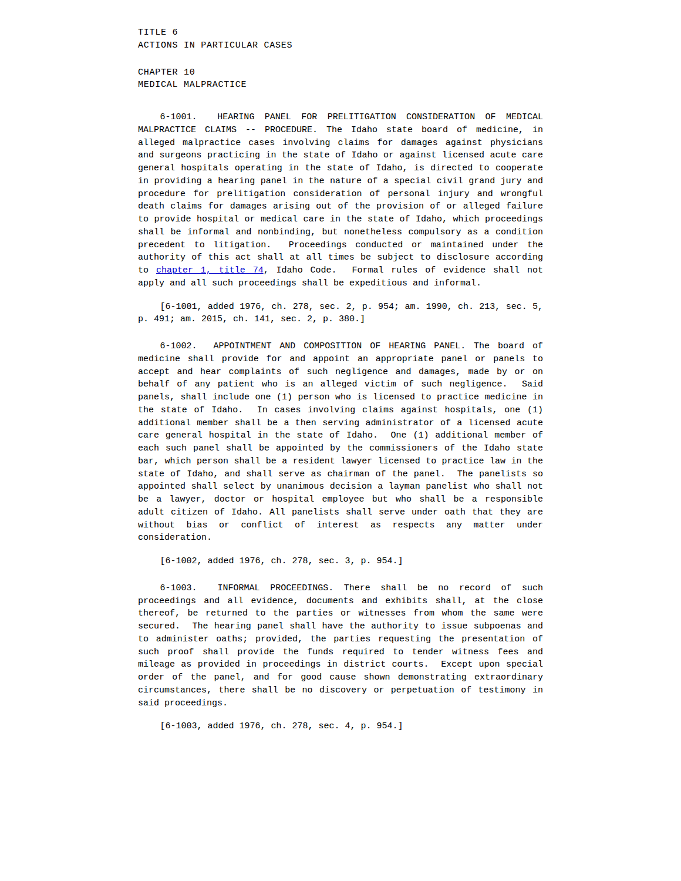TITLE 6
ACTIONS IN PARTICULAR CASES
CHAPTER 10
MEDICAL MALPRACTICE
6-1001. HEARING PANEL FOR PRELITIGATION CONSIDERATION OF MEDICAL MALPRACTICE CLAIMS -- PROCEDURE. The Idaho state board of medicine, in alleged malpractice cases involving claims for damages against physicians and surgeons practicing in the state of Idaho or against licensed acute care general hospitals operating in the state of Idaho, is directed to cooperate in providing a hearing panel in the nature of a special civil grand jury and procedure for prelitigation consideration of personal injury and wrongful death claims for damages arising out of the provision of or alleged failure to provide hospital or medical care in the state of Idaho, which proceedings shall be informal and nonbinding, but nonetheless compulsory as a condition precedent to litigation. Proceedings conducted or maintained under the authority of this act shall at all times be subject to disclosure according to chapter 1, title 74, Idaho Code. Formal rules of evidence shall not apply and all such proceedings shall be expeditious and informal.
[6-1001, added 1976, ch. 278, sec. 2, p. 954; am. 1990, ch. 213, sec. 5, p. 491; am. 2015, ch. 141, sec. 2, p. 380.]
6-1002. APPOINTMENT AND COMPOSITION OF HEARING PANEL. The board of medicine shall provide for and appoint an appropriate panel or panels to accept and hear complaints of such negligence and damages, made by or on behalf of any patient who is an alleged victim of such negligence. Said panels, shall include one (1) person who is licensed to practice medicine in the state of Idaho. In cases involving claims against hospitals, one (1) additional member shall be a then serving administrator of a licensed acute care general hospital in the state of Idaho. One (1) additional member of each such panel shall be appointed by the commissioners of the Idaho state bar, which person shall be a resident lawyer licensed to practice law in the state of Idaho, and shall serve as chairman of the panel. The panelists so appointed shall select by unanimous decision a layman panelist who shall not be a lawyer, doctor or hospital employee but who shall be a responsible adult citizen of Idaho. All panelists shall serve under oath that they are without bias or conflict of interest as respects any matter under consideration.
[6-1002, added 1976, ch. 278, sec. 3, p. 954.]
6-1003. INFORMAL PROCEEDINGS. There shall be no record of such proceedings and all evidence, documents and exhibits shall, at the close thereof, be returned to the parties or witnesses from whom the same were secured. The hearing panel shall have the authority to issue subpoenas and to administer oaths; provided, the parties requesting the presentation of such proof shall provide the funds required to tender witness fees and mileage as provided in proceedings in district courts. Except upon special order of the panel, and for good cause shown demonstrating extraordinary circumstances, there shall be no discovery or perpetuation of testimony in said proceedings.
[6-1003, added 1976, ch. 278, sec. 4, p. 954.]